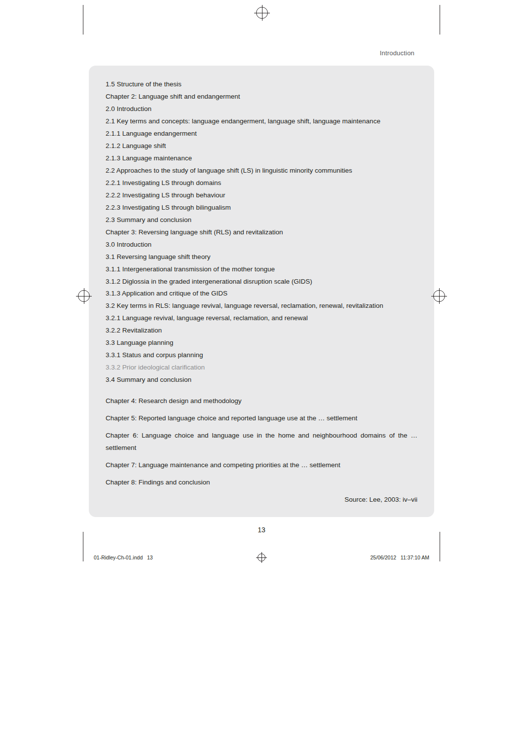Introduction
1.5 Structure of the thesis
Chapter 2: Language shift and endangerment
2.0 Introduction
2.1 Key terms and concepts: language endangerment, language shift, language maintenance
2.1.1 Language endangerment
2.1.2 Language shift
2.1.3 Language maintenance
2.2 Approaches to the study of language shift (LS) in linguistic minority communities
2.2.1 Investigating LS through domains
2.2.2 Investigating LS through behaviour
2.2.3 Investigating LS through bilingualism
2.3 Summary and conclusion
Chapter 3: Reversing language shift (RLS) and revitalization
3.0 Introduction
3.1 Reversing language shift theory
3.1.1 Intergenerational transmission of the mother tongue
3.1.2 Diglossia in the graded intergenerational disruption scale (GIDS)
3.1.3 Application and critique of the GIDS
3.2 Key terms in RLS: language revival, language reversal, reclamation, renewal, revitalization
3.2.1 Language revival, language reversal, reclamation, and renewal
3.2.2 Revitalization
3.3 Language planning
3.3.1 Status and corpus planning
3.3.2 Prior ideological clarification
3.4 Summary and conclusion
Chapter 4: Research design and methodology
Chapter 5: Reported language choice and reported language use at the … settlement
Chapter 6: Language choice and language use in the home and neighbourhood domains of the … settlement
Chapter 7: Language maintenance and competing priorities at the … settlement
Chapter 8: Findings and conclusion
Source: Lee, 2003: iv–vii
13
01-Ridley-Ch-01.indd 13
25/06/2012 11:37:10 AM